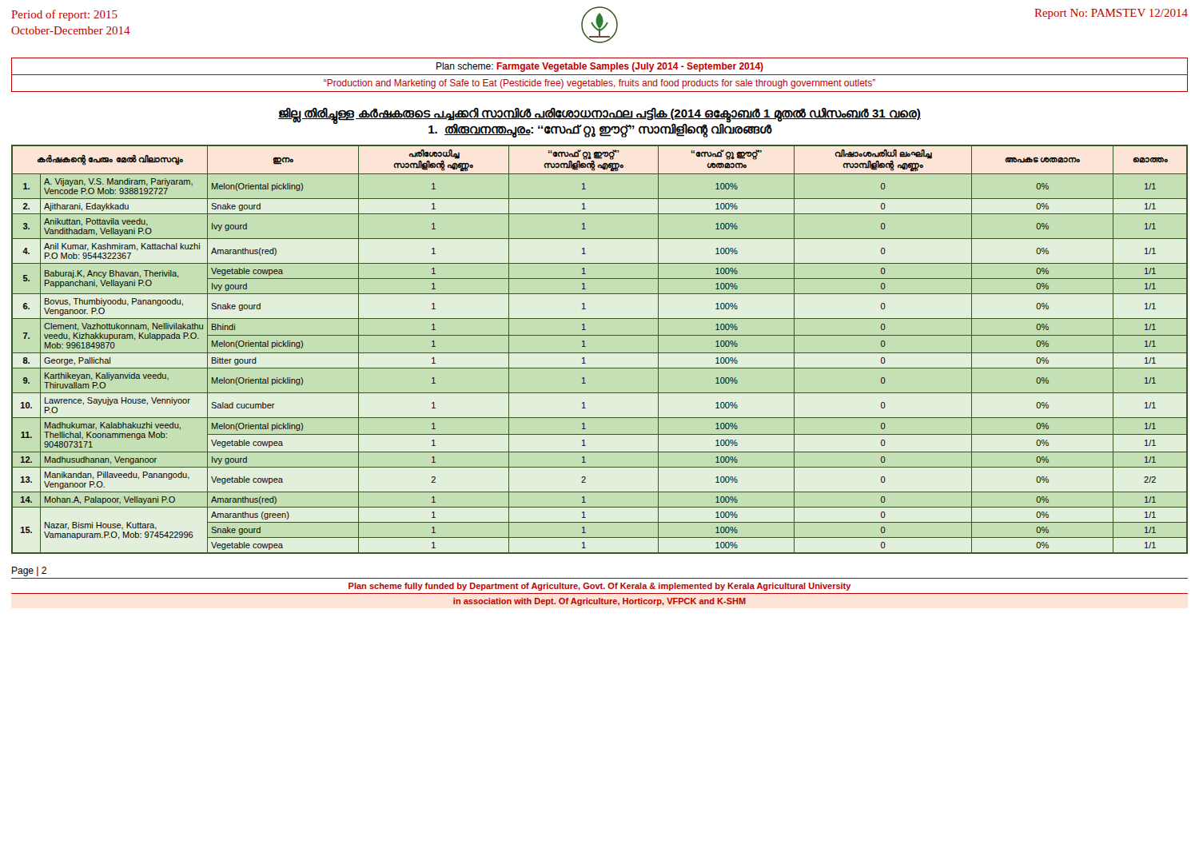Period of report: 2015
October-December 2014
Report No: PAMSTEV 12/2014
Plan scheme: Farmgate Vegetable Samples (July 2014 - September 2014)
“Production and Marketing of Safe to Eat (Pesticide free) vegetables, fruits and food products for sale through government outlets”
ജില്ല തിരിച്ചുള്ള കർഷകരുടെ പച്ചക്കറി സാമ്പിൾ പരിശോധനാഫല പട്ടിക (2014 ഒക്ടോബർ 1 മുതൽ ഡിസംബർ 31 വരെ)
1. തിരുവനന്തപുരം: ‘‘സേഫ് റ്റു ഈറ്റ്’’ സാമ്പിളിന്റെ വിവരങ്ങൾ
| കർഷകന്റെ പേരും മേൽ വിലാസവും | ഇനം | പരിശോധിച്ച സാമ്പിളിന്റെ എണ്ണം | ‘‘സേഫ് റ്റു ഈറ്റ്’’ സാമ്പിളിന്റെ എണ്ണം | ‘‘സേഫ് റ്റു ഈറ്റ്’’ ശതമാനം | വിഷാംശപരിധി ലംഘിച്ച സാമ്പിളിന്റെ എണ്ണം | അപകട ശതമാനം | മൊത്തം |
| --- | --- | --- | --- | --- | --- | --- | --- |
| 1. | A. Vijayan, V.S. Mandiram, Pariyaram, Vencode P.O Mob: 9388192727 | Melon(Oriental pickling) | 1 | 1 | 100% | 0 | 0% | 1/1 |
| 2. | Ajitharani, Edaykkadu | Snake gourd | 1 | 1 | 100% | 0 | 0% | 1/1 |
| 3. | Anikuttan, Pottavila veedu, Vandithadam, Vellayani P.O | Ivy gourd | 1 | 1 | 100% | 0 | 0% | 1/1 |
| 4. | Anil Kumar, Kashmiram, Kattachal kuzhi P.O Mob: 9544322367 | Amaranthus(red) | 1 | 1 | 100% | 0 | 0% | 1/1 |
| 5. | Baburaj.K, Ancy Bhavan, Therivila, Pappanchani, Vellayani P.O | Vegetable cowpea | 1 | 1 | 100% | 0 | 0% | 1/1 |
| Ivy gourd | 1 | 1 | 100% | 0 | 0% | 1/1 |
| 6. | Bovus, Thumbiyoodu, Panangoodu, Venganoor. P.O | Snake gourd | 1 | 1 | 100% | 0 | 0% | 1/1 |
| 7. | Clement, Vazhottukonnam, Nellivilakathu veedu, Kizhakkupuram, Kulappada P.O. Mob: 9961849870 | Bhindi | 1 | 1 | 100% | 0 | 0% | 1/1 |
| Melon(Oriental pickling) | 1 | 1 | 100% | 0 | 0% | 1/1 |
| 8. | George, Pallichal | Bitter gourd | 1 | 1 | 100% | 0 | 0% | 1/1 |
| 9. | Karthikeyan, Kaliyanvida veedu, Thiruvallam P.O | Melon(Oriental pickling) | 1 | 1 | 100% | 0 | 0% | 1/1 |
| 10. | Lawrence, Sayujya House, Venniyoor P.O | Salad cucumber | 1 | 1 | 100% | 0 | 0% | 1/1 |
| 11. | Madhukumar, Kalabhakuzhi veedu, Thellichal, Koonammenga Mob: 9048073171 | Melon(Oriental pickling) | 1 | 1 | 100% | 0 | 0% | 1/1 |
| Vegetable cowpea | 1 | 1 | 100% | 0 | 0% | 1/1 |
| 12. | Madhusudhanan, Venganoor | Ivy gourd | 1 | 1 | 100% | 0 | 0% | 1/1 |
| 13. | Manikandan, Pillaveedu, Panangodu, Venganoor P.O. | Vegetable cowpea | 2 | 2 | 100% | 0 | 0% | 2/2 |
| 14. | Mohan.A, Palapoor, Vellayani P.O | Amaranthus(red) | 1 | 1 | 100% | 0 | 0% | 1/1 |
| 15. | Nazar, Bismi House, Kuttara, Vamanapuram.P.O, Mob: 9745422996 | Amaranthus (green) | 1 | 1 | 100% | 0 | 0% | 1/1 |
| Snake gourd | 1 | 1 | 100% | 0 | 0% | 1/1 |
| Vegetable cowpea | 1 | 1 | 100% | 0 | 0% | 1/1 |
Page | 2
Plan scheme fully funded by Department of Agriculture, Govt. Of Kerala & implemented by Kerala Agricultural University
in association with Dept. Of Agriculture, Horticorp, VFPCK and K-SHM